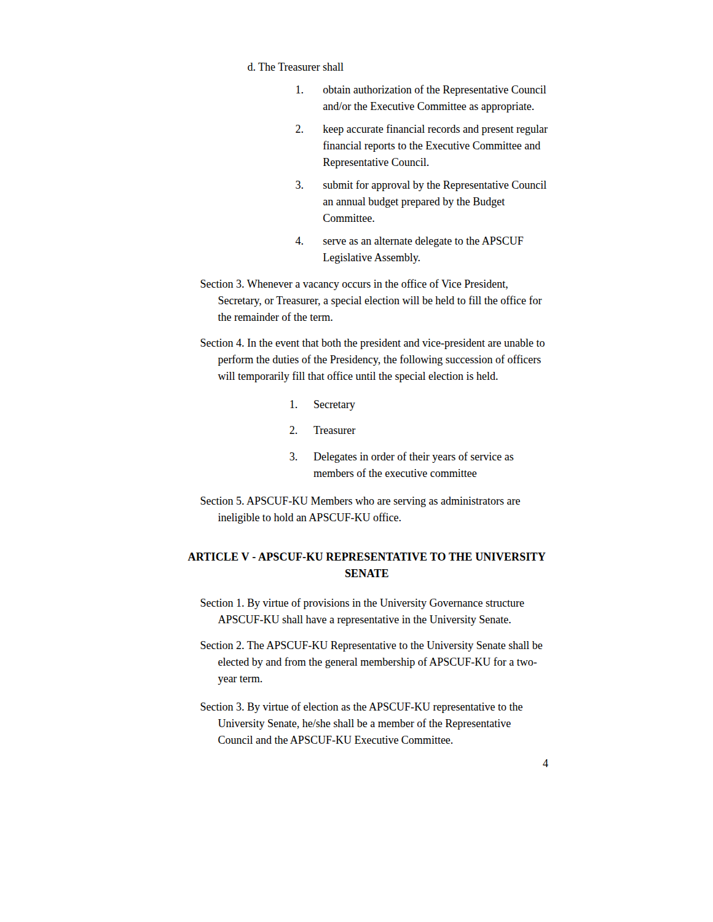d. The Treasurer shall
obtain authorization of the Representative Council and/or the Executive Committee as appropriate.
keep accurate financial records and present regular financial reports to the Executive Committee and Representative Council.
submit for approval by the Representative Council an annual budget prepared by the Budget Committee.
serve as an alternate delegate to the APSCUF Legislative Assembly.
Section 3. Whenever a vacancy occurs in the office of Vice President, Secretary, or Treasurer, a special election will be held to fill the office for the remainder of the term.
Section 4. In the event that both the president and vice-president are unable to perform the duties of the Presidency, the following succession of officers will temporarily fill that office until the special election is held.
Secretary
Treasurer
Delegates in order of their years of service as members of the executive committee
Section 5. APSCUF-KU Members who are serving as administrators are ineligible to hold an APSCUF-KU office.
ARTICLE V - APSCUF-KU REPRESENTATIVE TO THE UNIVERSITY SENATE
Section 1. By virtue of provisions in the University Governance structure APSCUF-KU shall have a representative in the University Senate.
Section 2. The APSCUF-KU Representative to the University Senate shall be elected by and from the general membership of APSCUF-KU for a two- year term.
Section 3. By virtue of election as the APSCUF-KU representative to the University Senate, he/she shall be a member of the Representative Council and the APSCUF-KU Executive Committee.
4